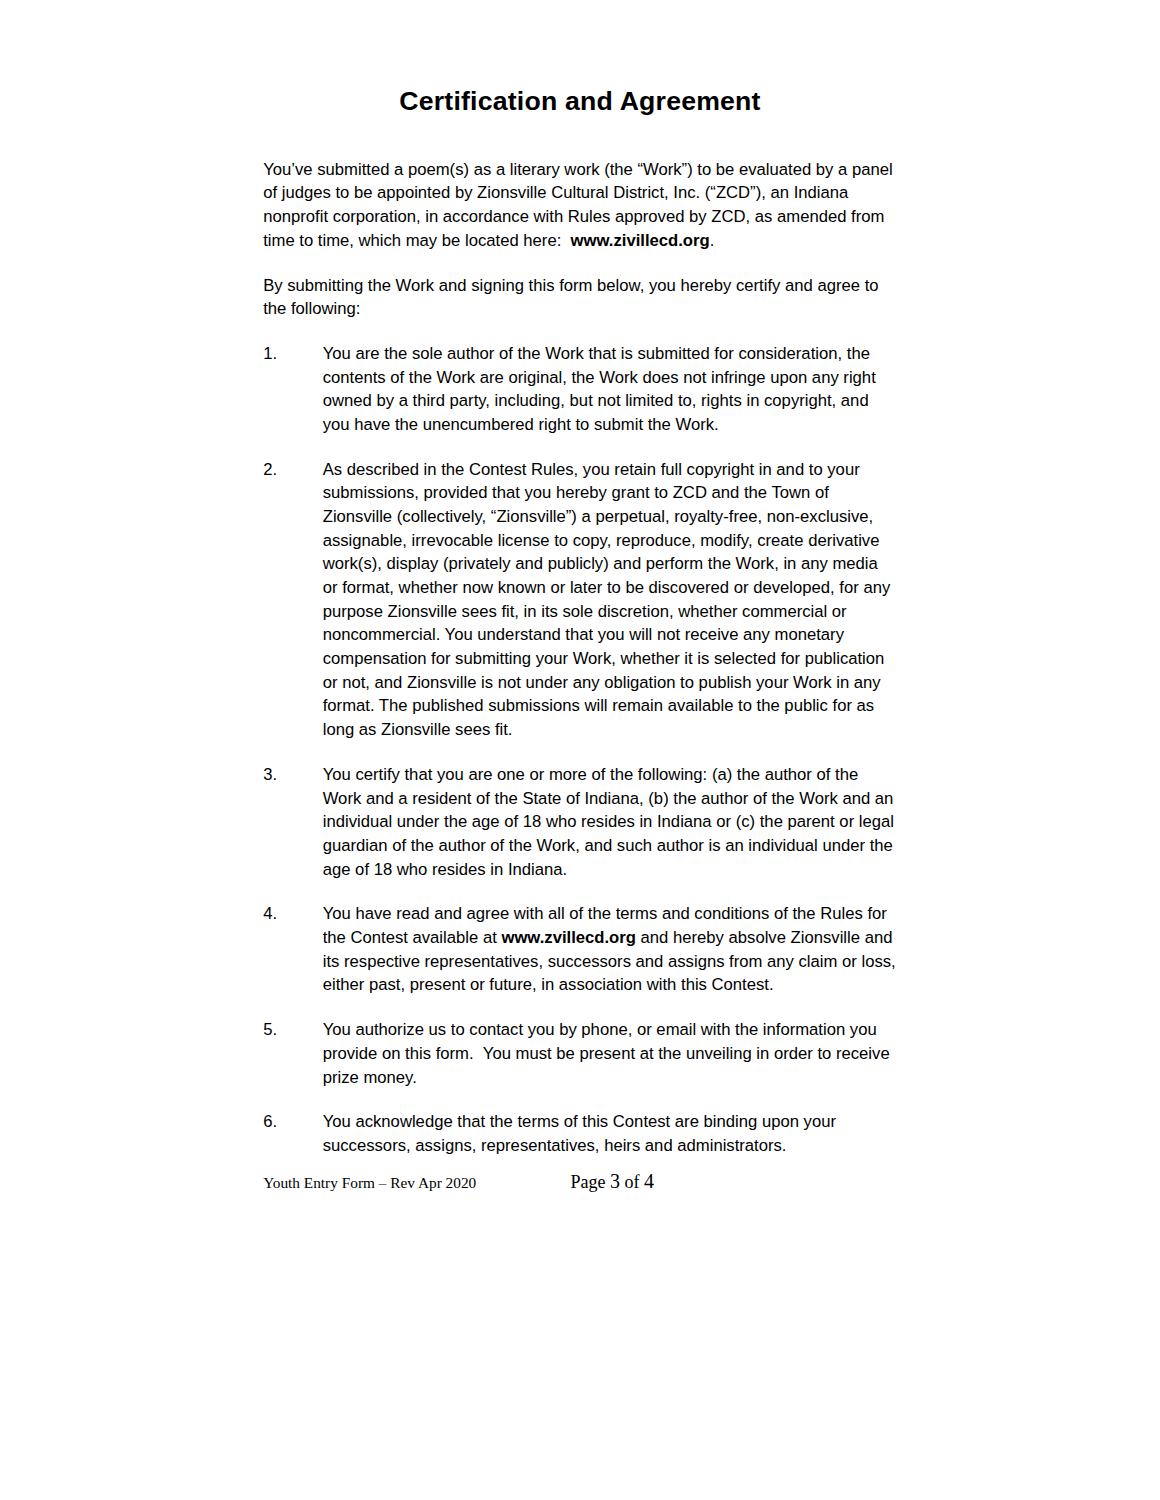Certification and Agreement
You’ve submitted a poem(s) as a literary work (the “Work”) to be evaluated by a panel of judges to be appointed by Zionsville Cultural District, Inc. (“ZCD”), an Indiana nonprofit corporation, in accordance with Rules approved by ZCD, as amended from time to time, which may be located here: www.zivillecd.org.
By submitting the Work and signing this form below, you hereby certify and agree to the following:
1.
You are the sole author of the Work that is submitted for consideration, the contents of the Work are original, the Work does not infringe upon any right owned by a third party, including, but not limited to, rights in copyright, and you have the unencumbered right to submit the Work.
2.
As described in the Contest Rules, you retain full copyright in and to your submissions, provided that you hereby grant to ZCD and the Town of Zionsville (collectively, “Zionsville”) a perpetual, royalty-free, non-exclusive, assignable, irrevocable license to copy, reproduce, modify, create derivative work(s), display (privately and publicly) and perform the Work, in any media or format, whether now known or later to be discovered or developed, for any purpose Zionsville sees fit, in its sole discretion, whether commercial or noncommercial. You understand that you will not receive any monetary compensation for submitting your Work, whether it is selected for publication or not, and Zionsville is not under any obligation to publish your Work in any format. The published submissions will remain available to the public for as long as Zionsville sees fit.
3.
You certify that you are one or more of the following: (a) the author of the Work and a resident of the State of Indiana, (b) the author of the Work and an individual under the age of 18 who resides in Indiana or (c) the parent or legal guardian of the author of the Work, and such author is an individual under the age of 18 who resides in Indiana.
4.
You have read and agree with all of the terms and conditions of the Rules for the Contest available at www.zvillecd.org and hereby absolve Zionsville and its respective representatives, successors and assigns from any claim or loss, either past, present or future, in association with this Contest.
5.
You authorize us to contact you by phone, or email with the information you provide on this form. You must be present at the unveiling in order to receive prize money.
6.
You acknowledge that the terms of this Contest are binding upon your successors, assigns, representatives, heirs and administrators.
Youth Entry Form – Rev Apr 2020
Page 3 of 4